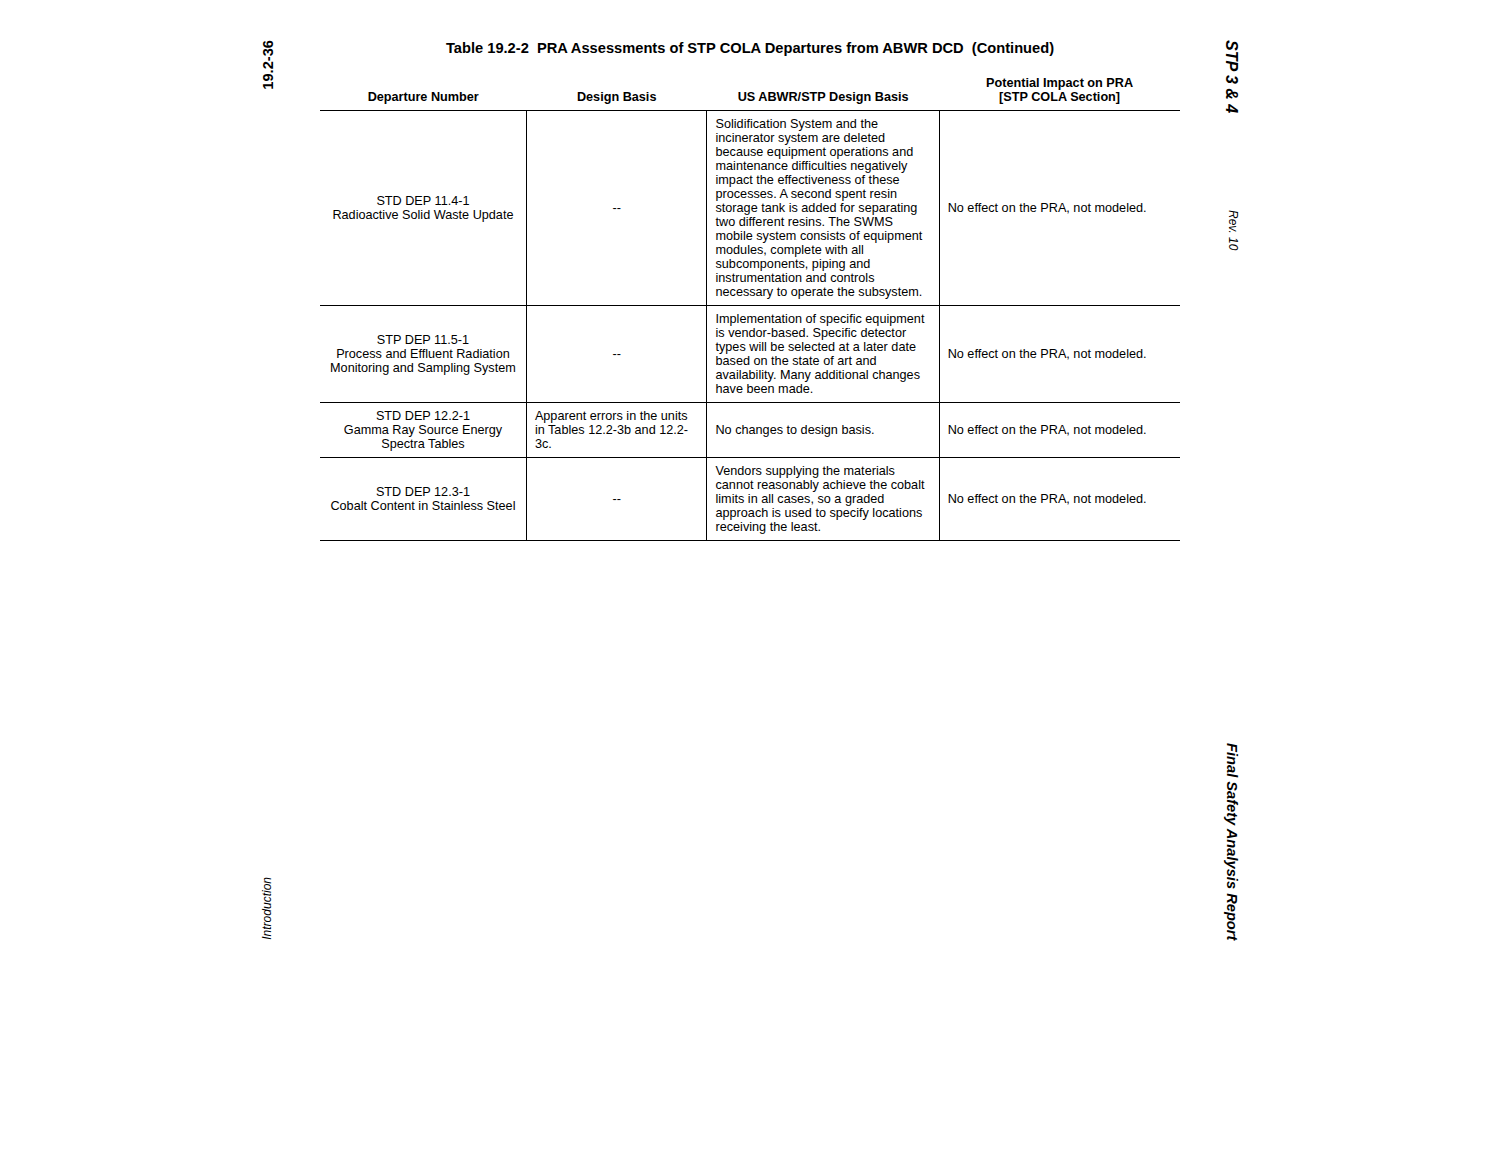19.2-36 Introduction
STP 3 & 4 Rev. 10 Final Safety Analysis Report
Table 19.2-2 PRA Assessments of STP COLA Departures from ABWR DCD (Continued)
| Departure Number | Design Basis | US ABWR/STP Design Basis | Potential Impact on PRA [STP COLA Section] |
| --- | --- | --- | --- |
| STD DEP 11.4-1 Radioactive Solid Waste Update | -- | Solidification System and the incinerator system are deleted because equipment operations and maintenance difficulties negatively impact the effectiveness of these processes. A second spent resin storage tank is added for separating two different resins. The SWMS mobile system consists of equipment modules, complete with all subcomponents, piping and instrumentation and controls necessary to operate the subsystem. | No effect on the PRA, not modeled. |
| STP DEP 11.5-1 Process and Effluent Radiation Monitoring and Sampling System | -- | Implementation of specific equipment is vendor-based. Specific detector types will be selected at a later date based on the state of art and availability. Many additional changes have been made. | No effect on the PRA, not modeled. |
| STD DEP 12.2-1 Gamma Ray Source Energy Spectra Tables | Apparent errors in the units in Tables 12.2-3b and 12.2-3c. | No changes to design basis. | No effect on the PRA, not modeled. |
| STD DEP 12.3-1 Cobalt Content in Stainless Steel | -- | Vendors supplying the materials cannot reasonably achieve the cobalt limits in all cases, so a graded approach is used to specify locations receiving the least. | No effect on the PRA, not modeled. |